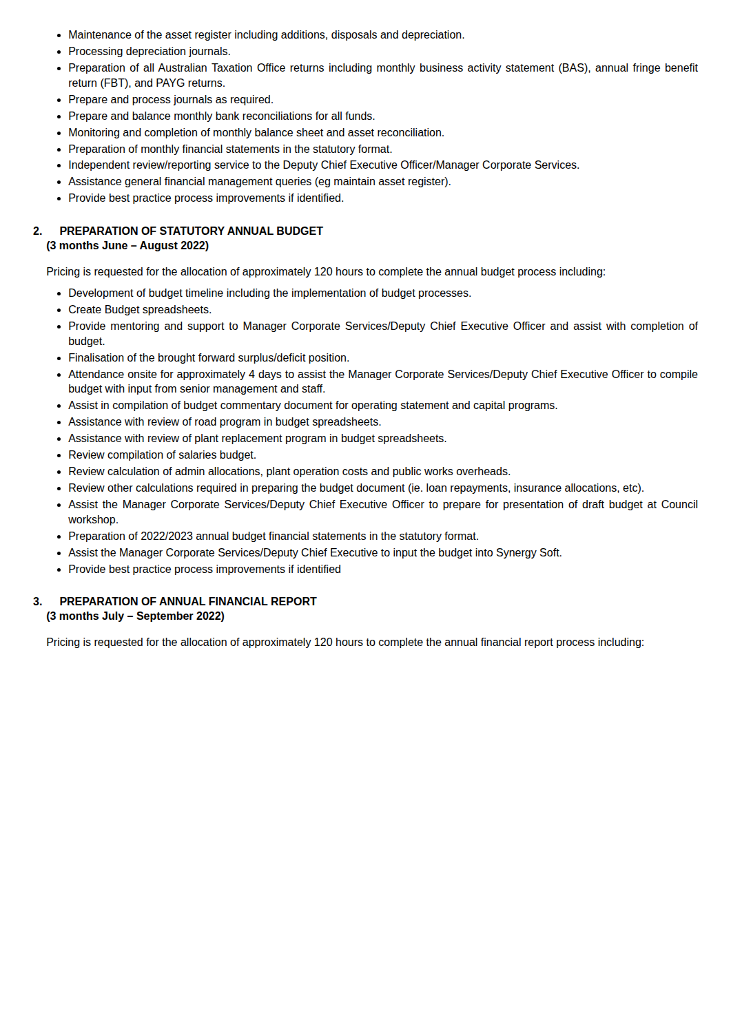Maintenance of the asset register including additions, disposals and depreciation.
Processing depreciation journals.
Preparation of all Australian Taxation Office returns including monthly business activity statement (BAS), annual fringe benefit return (FBT), and PAYG returns.
Prepare and process journals as required.
Prepare and balance monthly bank reconciliations for all funds.
Monitoring and completion of monthly balance sheet and asset reconciliation.
Preparation of monthly financial statements in the statutory format.
Independent review/reporting service to the Deputy Chief Executive Officer/Manager Corporate Services.
Assistance general financial management queries (eg maintain asset register).
Provide best practice process improvements if identified.
2. PREPARATION OF STATUTORY ANNUAL BUDGET
(3 months June – August 2022)
Pricing is requested for the allocation of approximately 120 hours to complete the annual budget process including:
Development of budget timeline including the implementation of budget processes.
Create Budget spreadsheets.
Provide mentoring and support to Manager Corporate Services/Deputy Chief Executive Officer and assist with completion of budget.
Finalisation of the brought forward surplus/deficit position.
Attendance onsite for approximately 4 days to assist the Manager Corporate Services/Deputy Chief Executive Officer to compile budget with input from senior management and staff.
Assist in compilation of budget commentary document for operating statement and capital programs.
Assistance with review of road program in budget spreadsheets.
Assistance with review of plant replacement program in budget spreadsheets.
Review compilation of salaries budget.
Review calculation of admin allocations, plant operation costs and public works overheads.
Review other calculations required in preparing the budget document (ie. loan repayments, insurance allocations, etc).
Assist the Manager Corporate Services/Deputy Chief Executive Officer to prepare for presentation of draft budget at Council workshop.
Preparation of 2022/2023 annual budget financial statements in the statutory format.
Assist the Manager Corporate Services/Deputy Chief Executive to input the budget into Synergy Soft.
Provide best practice process improvements if identified
3. PREPARATION OF ANNUAL FINANCIAL REPORT
(3 months July – September 2022)
Pricing is requested for the allocation of approximately 120 hours to complete the annual financial report process including: